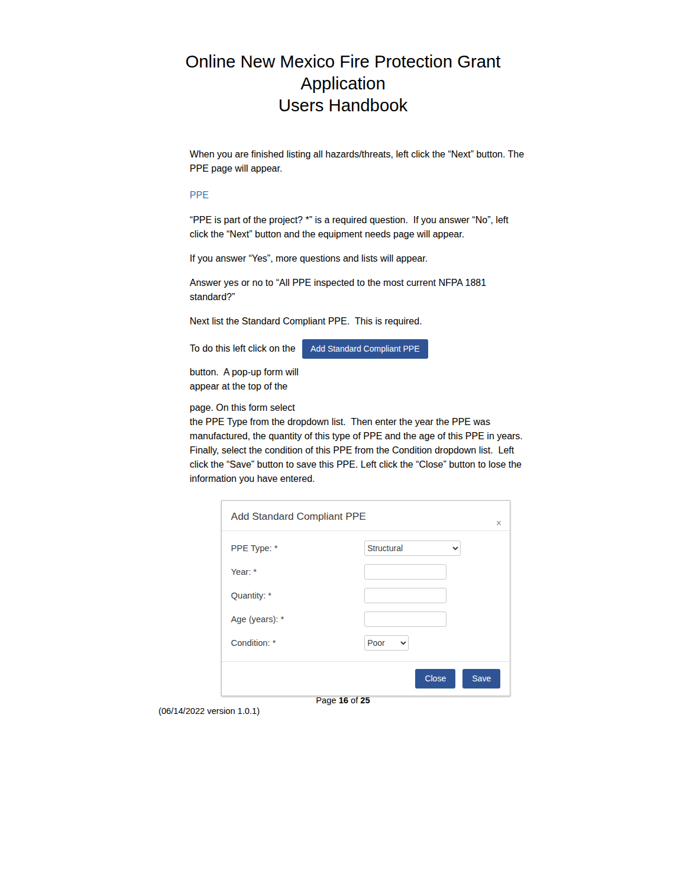Online New Mexico Fire Protection Grant Application
Users Handbook
When you are finished listing all hazards/threats, left click the “Next” button. The PPE page will appear.
PPE
“PPE is part of the project? *” is a required question. If you answer “No”, left click the “Next” button and the equipment needs page will appear.
If you answer “Yes”, more questions and lists will appear.
Answer yes or no to “All PPE inspected to the most current NFPA 1881 standard?”
Next list the Standard Compliant PPE. This is required.
To do this left click on the Add Standard Compliant PPE button. A pop-up form will
appear at the top of the page. On this form select
the PPE Type from the dropdown list. Then enter the year the PPE was manufactured, the quantity of this type of PPE and the age of this PPE in years. Finally, select the condition of this PPE from the Condition dropdown list. Left click the “Save” button to save this PPE. Left click the “Close” button to lose the information you have entered.
Add Standard Compliant PPE
×
PPE Type: *
Structural
Year: *
Quantity: *
Age (years): *
Condition: *
Poor
Close Save
Page 16 of 25
(06/14/2022 version 1.0.1)